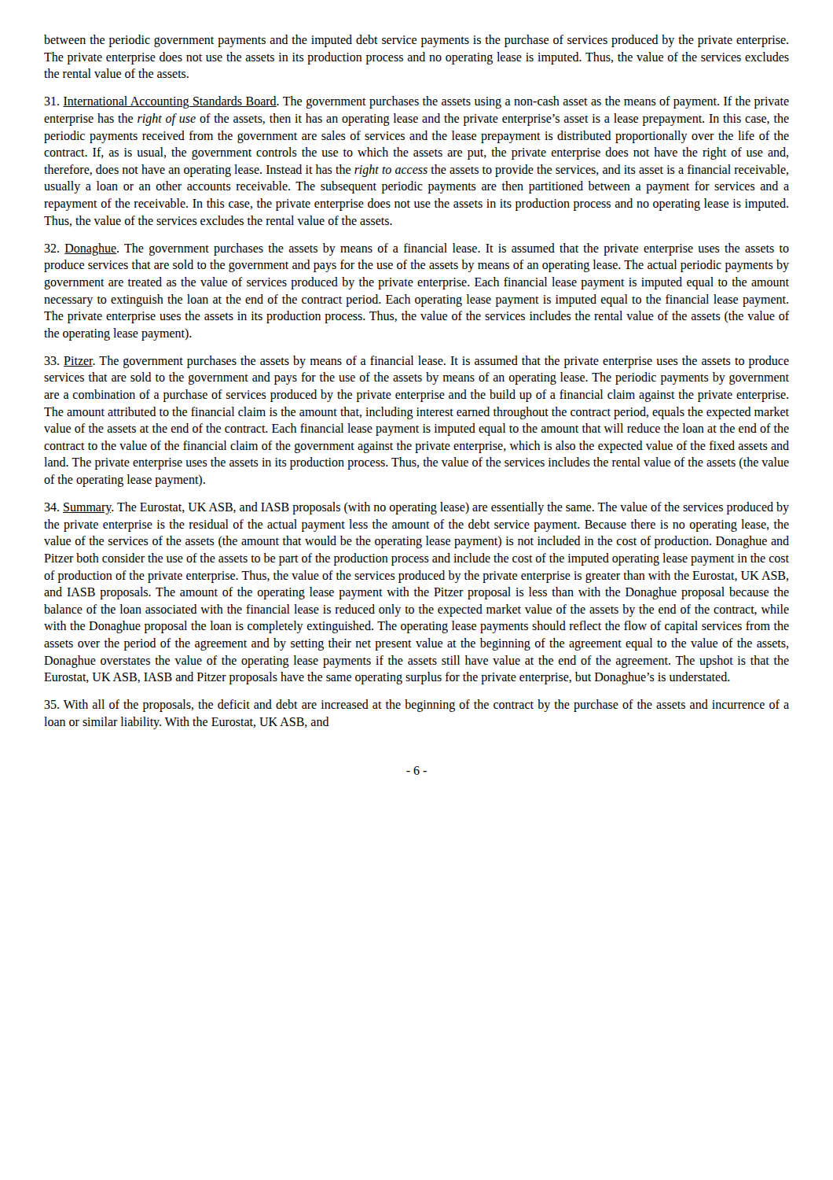between the periodic government payments and the imputed debt service payments is the purchase of services produced by the private enterprise. The private enterprise does not use the assets in its production process and no operating lease is imputed. Thus, the value of the services excludes the rental value of the assets.
31. International Accounting Standards Board. The government purchases the assets using a non-cash asset as the means of payment. If the private enterprise has the right of use of the assets, then it has an operating lease and the private enterprise’s asset is a lease prepayment. In this case, the periodic payments received from the government are sales of services and the lease prepayment is distributed proportionally over the life of the contract. If, as is usual, the government controls the use to which the assets are put, the private enterprise does not have the right of use and, therefore, does not have an operating lease. Instead it has the right to access the assets to provide the services, and its asset is a financial receivable, usually a loan or an other accounts receivable. The subsequent periodic payments are then partitioned between a payment for services and a repayment of the receivable. In this case, the private enterprise does not use the assets in its production process and no operating lease is imputed. Thus, the value of the services excludes the rental value of the assets.
32. Donaghue. The government purchases the assets by means of a financial lease. It is assumed that the private enterprise uses the assets to produce services that are sold to the government and pays for the use of the assets by means of an operating lease. The actual periodic payments by government are treated as the value of services produced by the private enterprise. Each financial lease payment is imputed equal to the amount necessary to extinguish the loan at the end of the contract period. Each operating lease payment is imputed equal to the financial lease payment. The private enterprise uses the assets in its production process. Thus, the value of the services includes the rental value of the assets (the value of the operating lease payment).
33. Pitzer. The government purchases the assets by means of a financial lease. It is assumed that the private enterprise uses the assets to produce services that are sold to the government and pays for the use of the assets by means of an operating lease. The periodic payments by government are a combination of a purchase of services produced by the private enterprise and the build up of a financial claim against the private enterprise. The amount attributed to the financial claim is the amount that, including interest earned throughout the contract period, equals the expected market value of the assets at the end of the contract. Each financial lease payment is imputed equal to the amount that will reduce the loan at the end of the contract to the value of the financial claim of the government against the private enterprise, which is also the expected value of the fixed assets and land. The private enterprise uses the assets in its production process. Thus, the value of the services includes the rental value of the assets (the value of the operating lease payment).
34. Summary. The Eurostat, UK ASB, and IASB proposals (with no operating lease) are essentially the same. The value of the services produced by the private enterprise is the residual of the actual payment less the amount of the debt service payment. Because there is no operating lease, the value of the services of the assets (the amount that would be the operating lease payment) is not included in the cost of production. Donaghue and Pitzer both consider the use of the assets to be part of the production process and include the cost of the imputed operating lease payment in the cost of production of the private enterprise. Thus, the value of the services produced by the private enterprise is greater than with the Eurostat, UK ASB, and IASB proposals. The amount of the operating lease payment with the Pitzer proposal is less than with the Donaghue proposal because the balance of the loan associated with the financial lease is reduced only to the expected market value of the assets by the end of the contract, while with the Donaghue proposal the loan is completely extinguished. The operating lease payments should reflect the flow of capital services from the assets over the period of the agreement and by setting their net present value at the beginning of the agreement equal to the value of the assets, Donaghue overstates the value of the operating lease payments if the assets still have value at the end of the agreement. The upshot is that the Eurostat, UK ASB, IASB and Pitzer proposals have the same operating surplus for the private enterprise, but Donaghue’s is understated.
35. With all of the proposals, the deficit and debt are increased at the beginning of the contract by the purchase of the assets and incurrence of a loan or similar liability. With the Eurostat, UK ASB, and
- 6 -